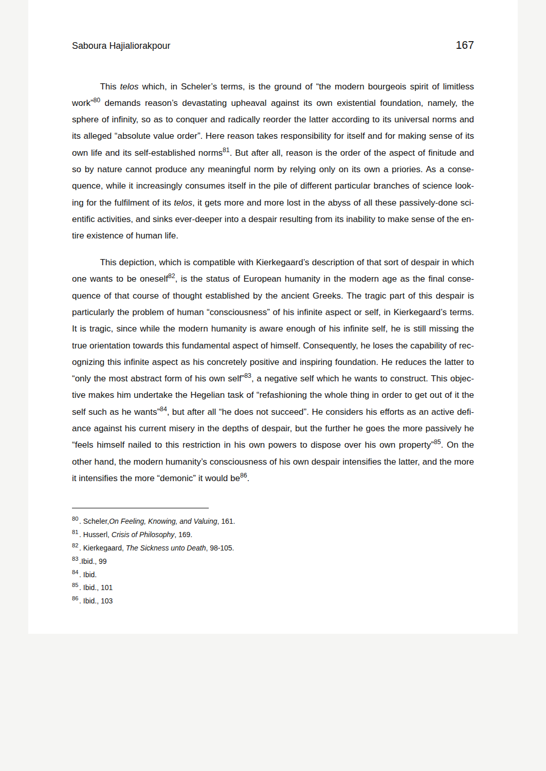Saboura Hajialiorakpour 167
This telos which, in Scheler’s terms, is the ground of “the modern bourgeois spirit of limitless work”80 demands reason’s devastating upheaval against its own existential foundation, namely, the sphere of infinity, so as to conquer and radically reorder the latter according to its universal norms and its alleged “absolute value order”. Here reason takes responsibility for itself and for making sense of its own life and its self-established norms81. But after all, reason is the order of the aspect of finitude and so by nature cannot produce any meaningful norm by relying only on its own a priories. As a consequence, while it increasingly consumes itself in the pile of different particular branches of science looking for the fulfilment of its telos, it gets more and more lost in the abyss of all these passively-done scientific activities, and sinks ever-deeper into a despair resulting from its inability to make sense of the entire existence of human life.
This depiction, which is compatible with Kierkegaard’s description of that sort of despair in which one wants to be oneself82, is the status of European humanity in the modern age as the final consequence of that course of thought established by the ancient Greeks. The tragic part of this despair is particularly the problem of human “consciousness” of his infinite aspect or self, in Kierkegaard’s terms. It is tragic, since while the modern humanity is aware enough of his infinite self, he is still missing the true orientation towards this fundamental aspect of himself. Consequently, he loses the capability of recognizing this infinite aspect as his concretely positive and inspiring foundation. He reduces the latter to “only the most abstract form of his own self”83, a negative self which he wants to construct. This objective makes him undertake the Hegelian task of “refashioning the whole thing in order to get out of it the self such as he wants”84, but after all “he does not succeed”. He considers his efforts as an active defiance against his current misery in the depths of despair, but the further he goes the more passively he “feels himself nailed to this restriction in his own powers to dispose over his own property”85. On the other hand, the modern humanity’s consciousness of his own despair intensifies the latter, and the more it intensifies the more “demonic” it would be86.
80. Scheler,On Feeling, Knowing, and Valuing, 161.
81. Husserl, Crisis of Philosophy, 169.
82. Kierkegaard, The Sickness unto Death, 98-105.
83.Ibid., 99
84. Ibid.
85. Ibid., 101
86. Ibid., 103